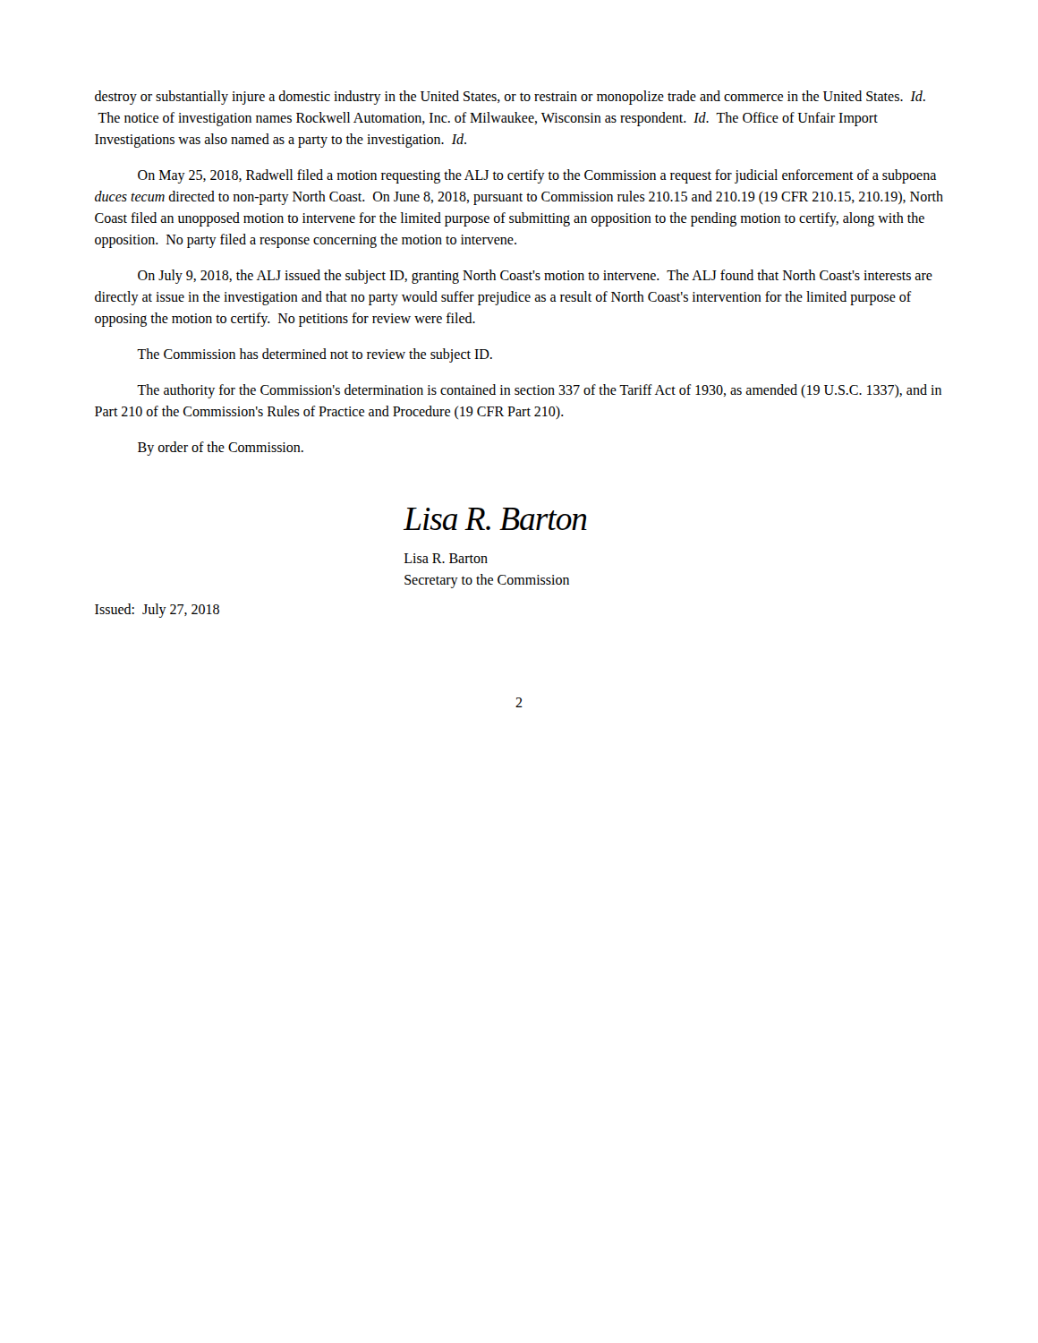destroy or substantially injure a domestic industry in the United States, or to restrain or monopolize trade and commerce in the United States. Id. The notice of investigation names Rockwell Automation, Inc. of Milwaukee, Wisconsin as respondent. Id. The Office of Unfair Import Investigations was also named as a party to the investigation. Id.
On May 25, 2018, Radwell filed a motion requesting the ALJ to certify to the Commission a request for judicial enforcement of a subpoena duces tecum directed to non-party North Coast. On June 8, 2018, pursuant to Commission rules 210.15 and 210.19 (19 CFR 210.15, 210.19), North Coast filed an unopposed motion to intervene for the limited purpose of submitting an opposition to the pending motion to certify, along with the opposition. No party filed a response concerning the motion to intervene.
On July 9, 2018, the ALJ issued the subject ID, granting North Coast's motion to intervene. The ALJ found that North Coast's interests are directly at issue in the investigation and that no party would suffer prejudice as a result of North Coast's intervention for the limited purpose of opposing the motion to certify. No petitions for review were filed.
The Commission has determined not to review the subject ID.
The authority for the Commission's determination is contained in section 337 of the Tariff Act of 1930, as amended (19 U.S.C. 1337), and in Part 210 of the Commission's Rules of Practice and Procedure (19 CFR Part 210).
By order of the Commission.
Lisa R. Barton
Lisa R. Barton
Secretary to the Commission
Issued: July 27, 2018
2